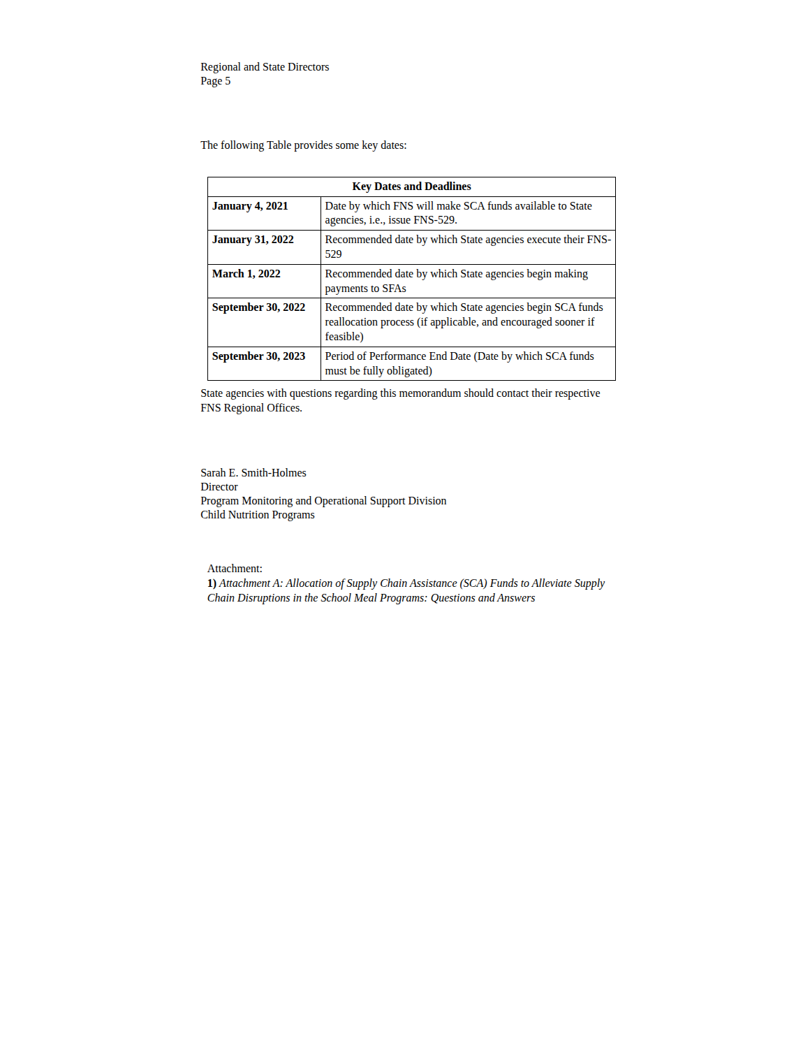Regional and State Directors
Page 5
The following Table provides some key dates:
| Key Dates and Deadlines |
| --- |
| January 4, 2021 | Date by which FNS will make SCA funds available to State agencies, i.e., issue FNS-529. |
| January 31, 2022 | Recommended date by which State agencies execute their FNS-529 |
| March 1, 2022 | Recommended date by which State agencies begin making payments to SFAs |
| September 30, 2022 | Recommended date by which State agencies begin SCA funds reallocation process (if applicable, and encouraged sooner if feasible) |
| September 30, 2023 | Period of Performance End Date (Date by which SCA funds must be fully obligated) |
State agencies with questions regarding this memorandum should contact their respective FNS Regional Offices.
Sarah E. Smith-Holmes
Director
Program Monitoring and Operational Support Division
Child Nutrition Programs
Attachment:
1) Attachment A: Allocation of Supply Chain Assistance (SCA) Funds to Alleviate Supply Chain Disruptions in the School Meal Programs: Questions and Answers